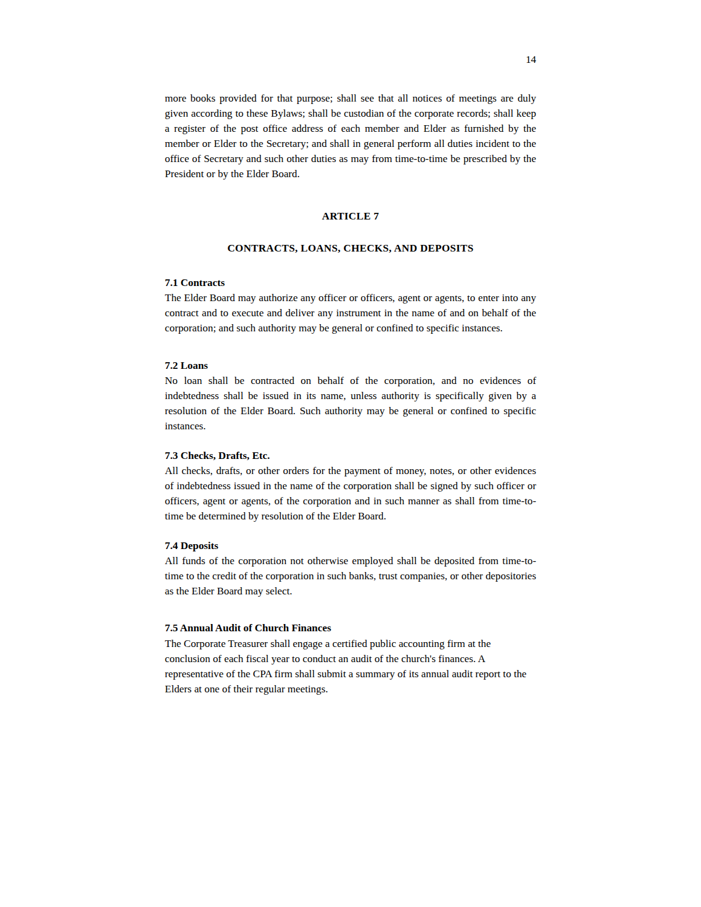14
more books provided for that purpose; shall see that all notices of meetings are duly given according to these Bylaws; shall be custodian of the corporate records; shall keep a register of the post office address of each member and Elder as furnished by the member or Elder to the Secretary; and shall in general perform all duties incident to the office of Secretary and such other duties as may from time-to-time be prescribed by the President or by the Elder Board.
ARTICLE 7
CONTRACTS, LOANS, CHECKS, AND DEPOSITS
7.1 Contracts
The Elder Board may authorize any officer or officers, agent or agents, to enter into any contract and to execute and deliver any instrument in the name of and on behalf of the corporation; and such authority may be general or confined to specific instances.
7.2 Loans
No loan shall be contracted on behalf of the corporation, and no evidences of indebtedness shall be issued in its name, unless authority is specifically given by a resolution of the Elder Board. Such authority may be general or confined to specific instances.
7.3 Checks, Drafts, Etc.
All checks, drafts, or other orders for the payment of money, notes, or other evidences of indebtedness issued in the name of the corporation shall be signed by such officer or officers, agent or agents, of the corporation and in such manner as shall from time-to-time be determined by resolution of the Elder Board.
7.4 Deposits
All funds of the corporation not otherwise employed shall be deposited from time-to-time to the credit of the corporation in such banks, trust companies, or other depositories as the Elder Board may select.
7.5 Annual Audit of Church Finances
The Corporate Treasurer shall engage a certified public accounting firm at the conclusion of each fiscal year to conduct an audit of the church's finances. A representative of the CPA firm shall submit a summary of its annual audit report to the Elders at one of their regular meetings.